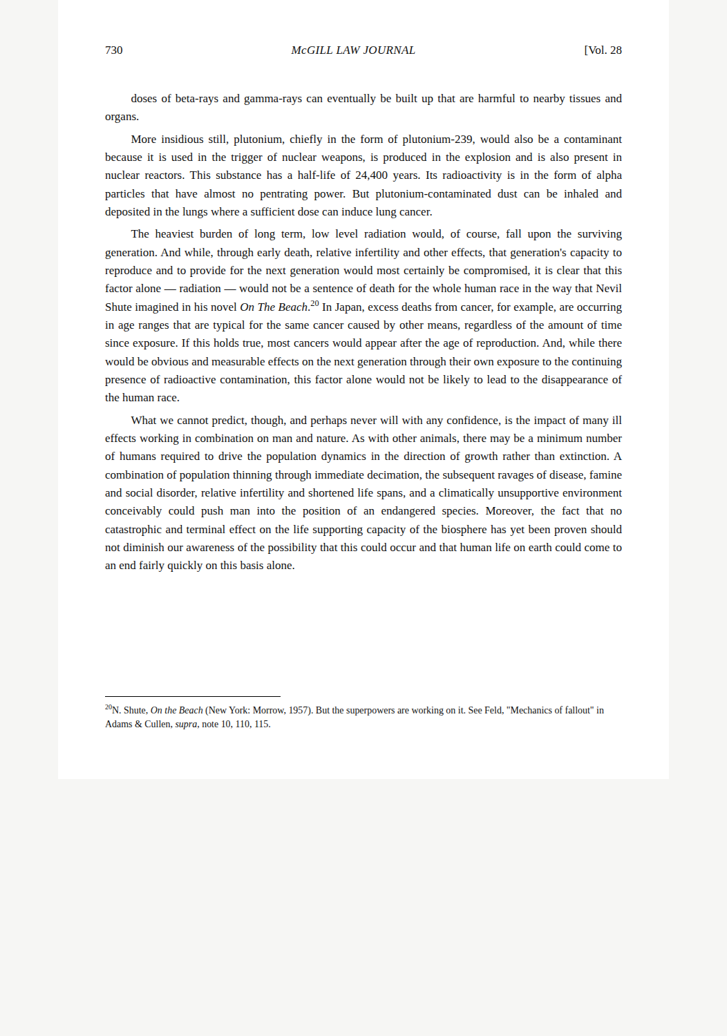730 McGILL LAW JOURNAL [Vol. 28
doses of beta-rays and gamma-rays can eventually be built up that are harmful to nearby tissues and organs.
More insidious still, plutonium, chiefly in the form of plutonium-239, would also be a contaminant because it is used in the trigger of nuclear weapons, is produced in the explosion and is also present in nuclear reactors. This substance has a half-life of 24,400 years. Its radioactivity is in the form of alpha particles that have almost no pentrating power. But plutonium-contaminated dust can be inhaled and deposited in the lungs where a sufficient dose can induce lung cancer.
The heaviest burden of long term, low level radiation would, of course, fall upon the surviving generation. And while, through early death, relative infertility and other effects, that generation's capacity to reproduce and to provide for the next generation would most certainly be compromised, it is clear that this factor alone — radiation — would not be a sentence of death for the whole human race in the way that Nevil Shute imagined in his novel On The Beach.20 In Japan, excess deaths from cancer, for example, are occurring in age ranges that are typical for the same cancer caused by other means, regardless of the amount of time since exposure. If this holds true, most cancers would appear after the age of reproduction. And, while there would be obvious and measurable effects on the next generation through their own exposure to the continuing presence of radioactive contamination, this factor alone would not be likely to lead to the disappearance of the human race.
What we cannot predict, though, and perhaps never will with any confidence, is the impact of many ill effects working in combination on man and nature. As with other animals, there may be a minimum number of humans required to drive the population dynamics in the direction of growth rather than extinction. A combination of population thinning through immediate decimation, the subsequent ravages of disease, famine and social disorder, relative infertility and shortened life spans, and a climatically unsupportive environment conceivably could push man into the position of an endangered species. Moreover, the fact that no catastrophic and terminal effect on the life supporting capacity of the biosphere has yet been proven should not diminish our awareness of the possibility that this could occur and that human life on earth could come to an end fairly quickly on this basis alone.
20N. Shute, On the Beach (New York: Morrow, 1957). But the superpowers are working on it. See Feld, "Mechanics of fallout" in Adams & Cullen, supra, note 10, 110, 115.